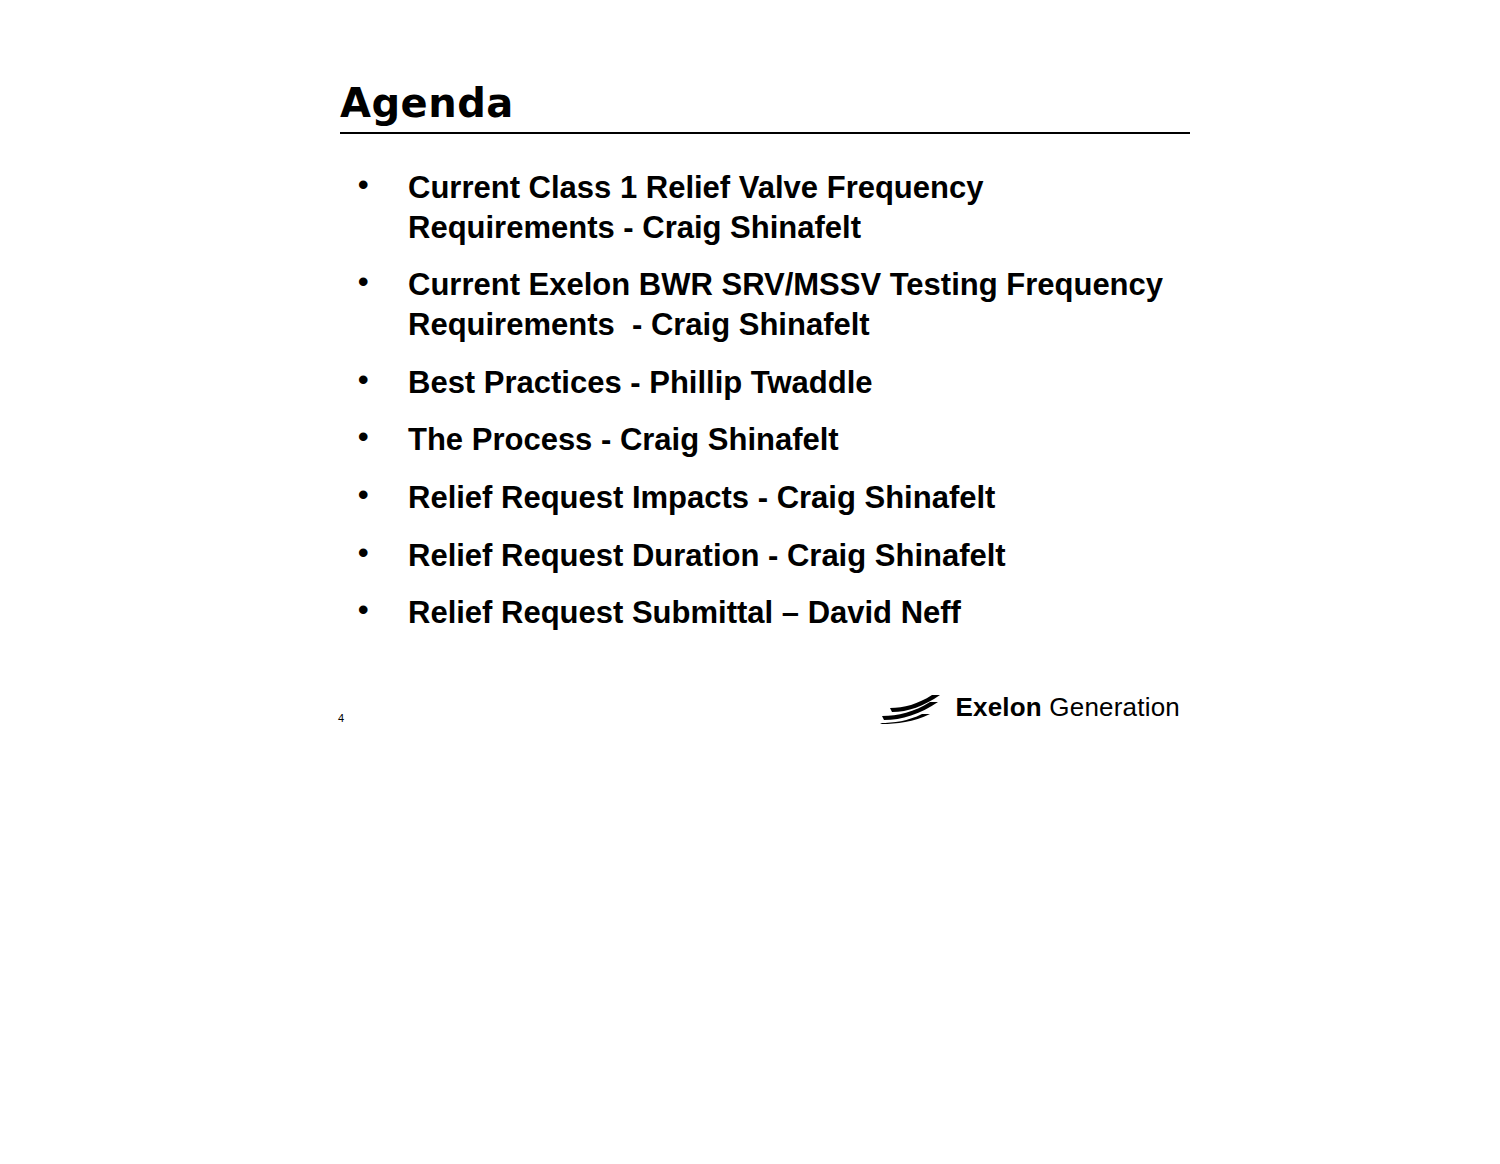Agenda
Current Class 1 Relief Valve Frequency Requirements - Craig Shinafelt
Current Exelon BWR SRV/MSSV Testing Frequency Requirements - Craig Shinafelt
Best Practices - Phillip Twaddle
The Process - Craig Shinafelt
Relief Request Impacts - Craig Shinafelt
Relief Request Duration - Craig Shinafelt
Relief Request Submittal – David Neff
4
Exelon Generation